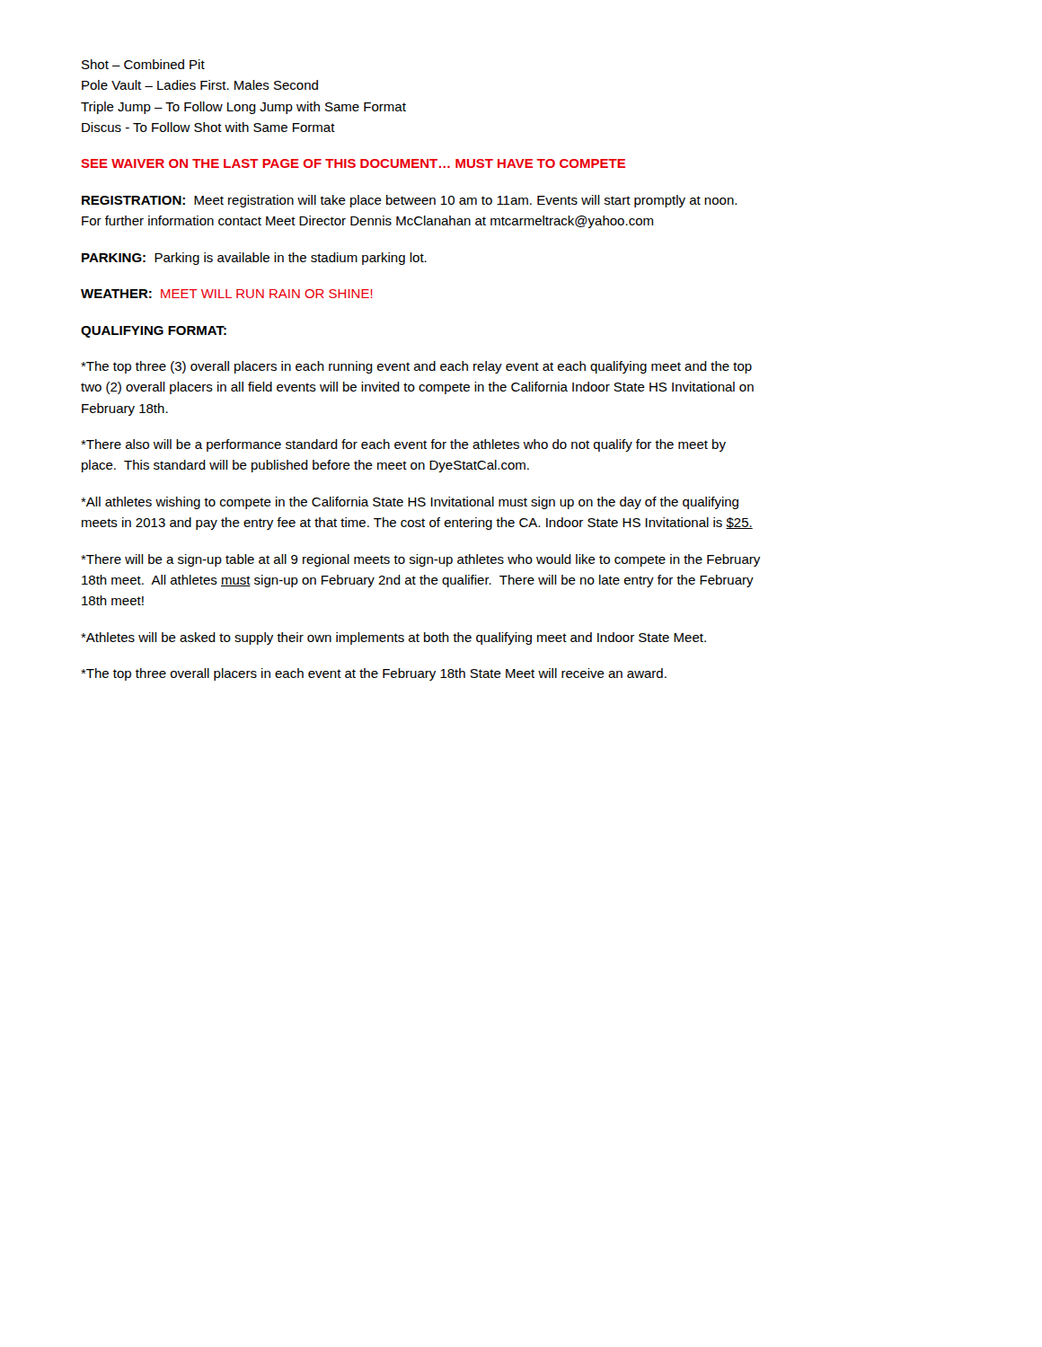Shot – Combined Pit
Pole Vault – Ladies First. Males Second
Triple Jump – To Follow Long Jump with Same Format
Discus - To Follow Shot with Same Format
SEE WAIVER ON THE LAST PAGE OF THIS DOCUMENT… MUST HAVE TO COMPETE
REGISTRATION: Meet registration will take place between 10 am to 11am. Events will start promptly at noon. For further information contact Meet Director Dennis McClanahan at mtcarmeltrack@yahoo.com
PARKING: Parking is available in the stadium parking lot.
WEATHER: MEET WILL RUN RAIN OR SHINE!
QUALIFYING FORMAT:
*The top three (3) overall placers in each running event and each relay event at each qualifying meet and the top two (2) overall placers in all field events will be invited to compete in the California Indoor State HS Invitational on February 18th.
*There also will be a performance standard for each event for the athletes who do not qualify for the meet by place. This standard will be published before the meet on DyeStatCal.com.
*All athletes wishing to compete in the California State HS Invitational must sign up on the day of the qualifying meets in 2013 and pay the entry fee at that time. The cost of entering the CA. Indoor State HS Invitational is $25.
*There will be a sign-up table at all 9 regional meets to sign-up athletes who would like to compete in the February 18th meet. All athletes must sign-up on February 2nd at the qualifier. There will be no late entry for the February 18th meet!
*Athletes will be asked to supply their own implements at both the qualifying meet and Indoor State Meet.
*The top three overall placers in each event at the February 18th State Meet will receive an award.